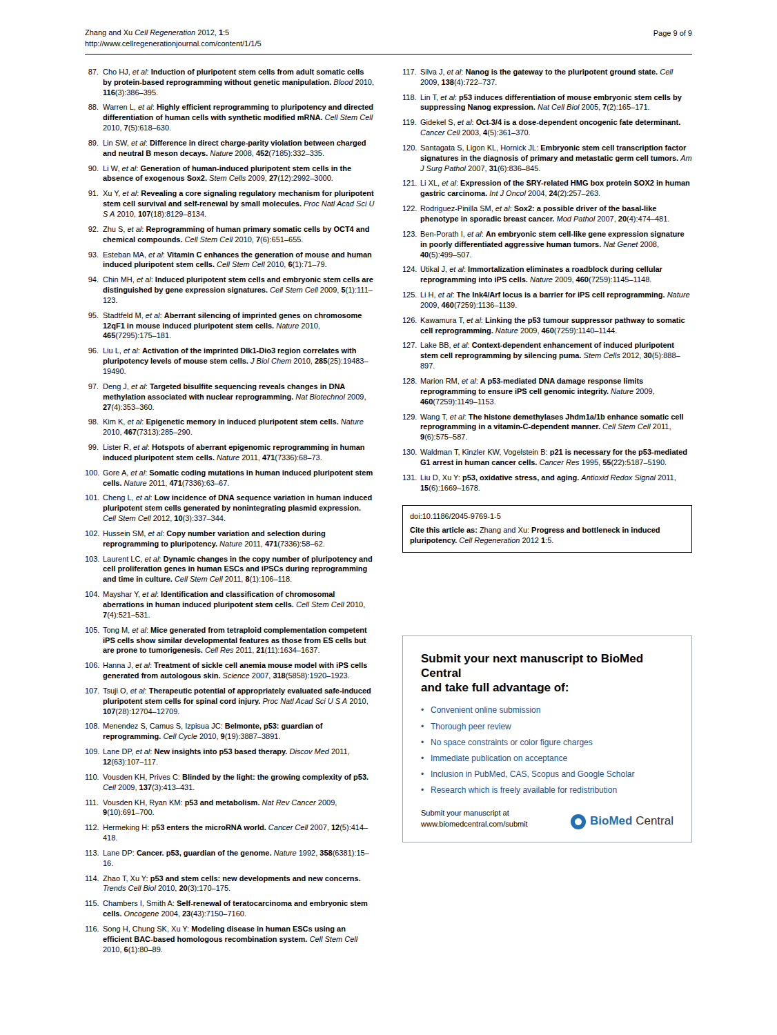Zhang and Xu Cell Regeneration 2012, 1:5
http://www.cellregenerationjournal.com/content/1/1/5
Page 9 of 9
87. Cho HJ, et al: Induction of pluripotent stem cells from adult somatic cells by protein-based reprogramming without genetic manipulation. Blood 2010, 116(3):386–395.
88. Warren L, et al: Highly efficient reprogramming to pluripotency and directed differentiation of human cells with synthetic modified mRNA. Cell Stem Cell 2010, 7(5):618–630.
89. Lin SW, et al: Difference in direct charge-parity violation between charged and neutral B meson decays. Nature 2008, 452(7185):332–335.
90. Li W, et al: Generation of human-induced pluripotent stem cells in the absence of exogenous Sox2. Stem Cells 2009, 27(12):2992–3000.
91. Xu Y, et al: Revealing a core signaling regulatory mechanism for pluripotent stem cell survival and self-renewal by small molecules. Proc Natl Acad Sci U S A 2010, 107(18):8129–8134.
92. Zhu S, et al: Reprogramming of human primary somatic cells by OCT4 and chemical compounds. Cell Stem Cell 2010, 7(6):651–655.
93. Esteban MA, et al: Vitamin C enhances the generation of mouse and human induced pluripotent stem cells. Cell Stem Cell 2010, 6(1):71–79.
94. Chin MH, et al: Induced pluripotent stem cells and embryonic stem cells are distinguished by gene expression signatures. Cell Stem Cell 2009, 5(1):111–123.
95. Stadtfeld M, et al: Aberrant silencing of imprinted genes on chromosome 12qF1 in mouse induced pluripotent stem cells. Nature 2010, 465(7295):175–181.
96. Liu L, et al: Activation of the imprinted Dlk1-Dio3 region correlates with pluripotency levels of mouse stem cells. J Biol Chem 2010, 285(25):19483–19490.
97. Deng J, et al: Targeted bisulfite sequencing reveals changes in DNA methylation associated with nuclear reprogramming. Nat Biotechnol 2009, 27(4):353–360.
98. Kim K, et al: Epigenetic memory in induced pluripotent stem cells. Nature 2010, 467(7313):285–290.
99. Lister R, et al: Hotspots of aberrant epigenomic reprogramming in human induced pluripotent stem cells. Nature 2011, 471(7336):68–73.
100. Gore A, et al: Somatic coding mutations in human induced pluripotent stem cells. Nature 2011, 471(7336):63–67.
101. Cheng L, et al: Low incidence of DNA sequence variation in human induced pluripotent stem cells generated by nonintegrating plasmid expression. Cell Stem Cell 2012, 10(3):337–344.
102. Hussein SM, et al: Copy number variation and selection during reprogramming to pluripotency. Nature 2011, 471(7336):58–62.
103. Laurent LC, et al: Dynamic changes in the copy number of pluripotency and cell proliferation genes in human ESCs and iPSCs during reprogramming and time in culture. Cell Stem Cell 2011, 8(1):106–118.
104. Mayshar Y, et al: Identification and classification of chromosomal aberrations in human induced pluripotent stem cells. Cell Stem Cell 2010, 7(4):521–531.
105. Tong M, et al: Mice generated from tetraploid complementation competent iPS cells show similar developmental features as those from ES cells but are prone to tumorigenesis. Cell Res 2011, 21(11):1634–1637.
106. Hanna J, et al: Treatment of sickle cell anemia mouse model with iPS cells generated from autologous skin. Science 2007, 318(5858):1920–1923.
107. Tsuji O, et al: Therapeutic potential of appropriately evaluated safe-induced pluripotent stem cells for spinal cord injury. Proc Natl Acad Sci U S A 2010, 107(28):12704–12709.
108. Menendez S, Camus S, Izpisua JC: Belmonte, p53: guardian of reprogramming. Cell Cycle 2010, 9(19):3887–3891.
109. Lane DP, et al: New insights into p53 based therapy. Discov Med 2011, 12(63):107–117.
110. Vousden KH, Prives C: Blinded by the light: the growing complexity of p53. Cell 2009, 137(3):413–431.
111. Vousden KH, Ryan KM: p53 and metabolism. Nat Rev Cancer 2009, 9(10):691–700.
112. Hermeking H: p53 enters the microRNA world. Cancer Cell 2007, 12(5):414–418.
113. Lane DP: Cancer. p53, guardian of the genome. Nature 1992, 358(6381):15–16.
114. Zhao T, Xu Y: p53 and stem cells: new developments and new concerns. Trends Cell Biol 2010, 20(3):170–175.
115. Chambers I, Smith A: Self-renewal of teratocarcinoma and embryonic stem cells. Oncogene 2004, 23(43):7150–7160.
116. Song H, Chung SK, Xu Y: Modeling disease in human ESCs using an efficient BAC-based homologous recombination system. Cell Stem Cell 2010, 6(1):80–89.
117. Silva J, et al: Nanog is the gateway to the pluripotent ground state. Cell 2009, 138(4):722–737.
118. Lin T, et al: p53 induces differentiation of mouse embryonic stem cells by suppressing Nanog expression. Nat Cell Biol 2005, 7(2):165–171.
119. Gidekel S, et al: Oct-3/4 is a dose-dependent oncogenic fate determinant. Cancer Cell 2003, 4(5):361–370.
120. Santagata S, Ligon KL, Hornick JL: Embryonic stem cell transcription factor signatures in the diagnosis of primary and metastatic germ cell tumors. Am J Surg Pathol 2007, 31(6):836–845.
121. Li XL, et al: Expression of the SRY-related HMG box protein SOX2 in human gastric carcinoma. Int J Oncol 2004, 24(2):257–263.
122. Rodriguez-Pinilla SM, et al: Sox2: a possible driver of the basal-like phenotype in sporadic breast cancer. Mod Pathol 2007, 20(4):474–481.
123. Ben-Porath I, et al: An embryonic stem cell-like gene expression signature in poorly differentiated aggressive human tumors. Nat Genet 2008, 40(5):499–507.
124. Utikal J, et al: Immortalization eliminates a roadblock during cellular reprogramming into iPS cells. Nature 2009, 460(7259):1145–1148.
125. Li H, et al: The Ink4/Arf locus is a barrier for iPS cell reprogramming. Nature 2009, 460(7259):1136–1139.
126. Kawamura T, et al: Linking the p53 tumour suppressor pathway to somatic cell reprogramming. Nature 2009, 460(7259):1140–1144.
127. Lake BB, et al: Context-dependent enhancement of induced pluripotent stem cell reprogramming by silencing puma. Stem Cells 2012, 30(5):888–897.
128. Marion RM, et al: A p53-mediated DNA damage response limits reprogramming to ensure iPS cell genomic integrity. Nature 2009, 460(7259):1149–1153.
129. Wang T, et al: The histone demethylases Jhdm1a/1b enhance somatic cell reprogramming in a vitamin-C-dependent manner. Cell Stem Cell 2011, 9(6):575–587.
130. Waldman T, Kinzler KW, Vogelstein B: p21 is necessary for the p53-mediated G1 arrest in human cancer cells. Cancer Res 1995, 55(22):5187–5190.
131. Liu D, Xu Y: p53, oxidative stress, and aging. Antioxid Redox Signal 2011, 15(6):1669–1678.
doi:10.1186/2045-9769-1-5
Cite this article as: Zhang and Xu: Progress and bottleneck in induced pluripotency. Cell Regeneration 2012 1:5.
Submit your next manuscript to BioMed Central
and take full advantage of:
Convenient online submission
Thorough peer review
No space constraints or color figure charges
Immediate publication on acceptance
Inclusion in PubMed, CAS, Scopus and Google Scholar
Research which is freely available for redistribution
Submit your manuscript at
www.biomedcentral.com/submit
Bio Med Central